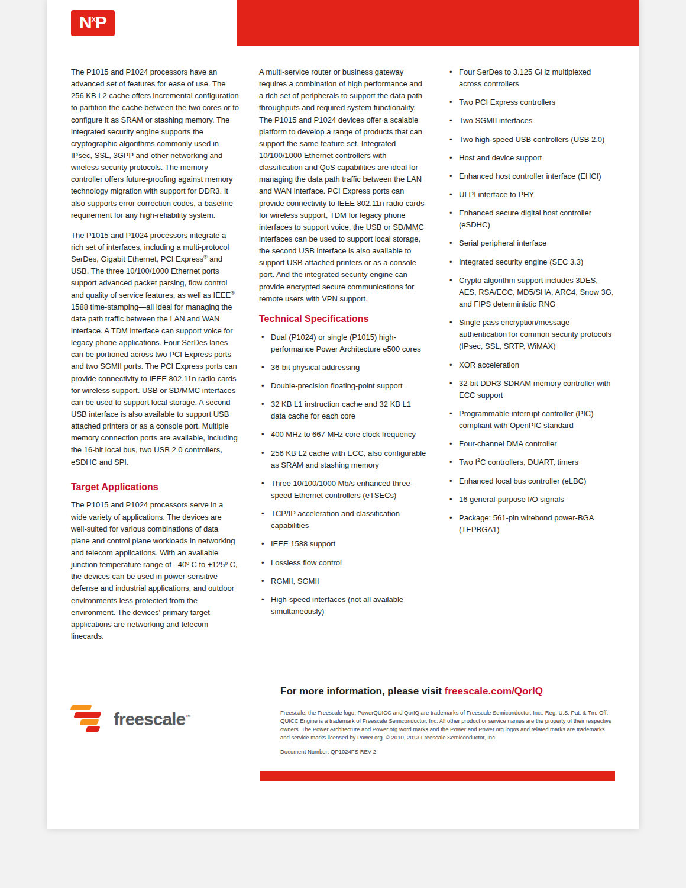NXP
The P1015 and P1024 processors have an advanced set of features for ease of use. The 256 KB L2 cache offers incremental configuration to partition the cache between the two cores or to configure it as SRAM or stashing memory. The integrated security engine supports the cryptographic algorithms commonly used in IPsec, SSL, 3GPP and other networking and wireless security protocols. The memory controller offers future-proofing against memory technology migration with support for DDR3. It also supports error correction codes, a baseline requirement for any high-reliability system.
The P1015 and P1024 processors integrate a rich set of interfaces, including a multi-protocol SerDes, Gigabit Ethernet, PCI Express® and USB. The three 10/100/1000 Ethernet ports support advanced packet parsing, flow control and quality of service features, as well as IEEE® 1588 time-stamping—all ideal for managing the data path traffic between the LAN and WAN interface. A TDM interface can support voice for legacy phone applications. Four SerDes lanes can be portioned across two PCI Express ports and two SGMII ports. The PCI Express ports can provide connectivity to IEEE 802.11n radio cards for wireless support. USB or SD/MMC interfaces can be used to support local storage. A second USB interface is also available to support USB attached printers or as a console port. Multiple memory connection ports are available, including the 16-bit local bus, two USB 2.0 controllers, eSDHC and SPI.
Target Applications
The P1015 and P1024 processors serve in a wide variety of applications. The devices are well-suited for various combinations of data plane and control plane workloads in networking and telecom applications. With an available junction temperature range of –40º C to +125º C, the devices can be used in power-sensitive defense and industrial applications, and outdoor environments less protected from the environment. The devices' primary target applications are networking and telecom linecards.
A multi-service router or business gateway requires a combination of high performance and a rich set of peripherals to support the data path throughputs and required system functionality. The P1015 and P1024 devices offer a scalable platform to develop a range of products that can support the same feature set. Integrated 10/100/1000 Ethernet controllers with classification and QoS capabilities are ideal for managing the data path traffic between the LAN and WAN interface. PCI Express ports can provide connectivity to IEEE 802.11n radio cards for wireless support, TDM for legacy phone interfaces to support voice, the USB or SD/MMC interfaces can be used to support local storage, the second USB interface is also available to support USB attached printers or as a console port. And the integrated security engine can provide encrypted secure communications for remote users with VPN support.
Technical Specifications
Dual (P1024) or single (P1015) high-performance Power Architecture e500 cores
36-bit physical addressing
Double-precision floating-point support
32 KB L1 instruction cache and 32 KB L1 data cache for each core
400 MHz to 667 MHz core clock frequency
256 KB L2 cache with ECC, also configurable as SRAM and stashing memory
Three 10/100/1000 Mb/s enhanced three-speed Ethernet controllers (eTSECs)
TCP/IP acceleration and classification capabilities
IEEE 1588 support
Lossless flow control
RGMII, SGMII
High-speed interfaces (not all available simultaneously)
Four SerDes to 3.125 GHz multiplexed across controllers
Two PCI Express controllers
Two SGMII interfaces
Two high-speed USB controllers (USB 2.0)
Host and device support
Enhanced host controller interface (EHCI)
ULPI interface to PHY
Enhanced secure digital host controller (eSDHC)
Serial peripheral interface
Integrated security engine (SEC 3.3)
Crypto algorithm support includes 3DES, AES, RSA/ECC, MD5/SHA, ARC4, Snow 3G, and FIPS deterministic RNG
Single pass encryption/message authentication for common security protocols (IPsec, SSL, SRTP, WiMAX)
XOR acceleration
32-bit DDR3 SDRAM memory controller with ECC support
Programmable interrupt controller (PIC) compliant with OpenPIC standard
Four-channel DMA controller
Two I2C controllers, DUART, timers
Enhanced local bus controller (eLBC)
16 general-purpose I/O signals
Package: 561-pin wirebond power-BGA (TEPBGA1)
freescale™
For more information, please visit freescale.com/QorIQ
Freescale, the Freescale logo, PowerQUICC and QorIQ are trademarks of Freescale Semiconductor, Inc., Reg. U.S. Pat. & Tm. Off. QUICC Engine is a trademark of Freescale Semiconductor, Inc. All other product or service names are the property of their respective owners. The Power Architecture and Power.org word marks and the Power and Power.org logos and related marks are trademarks and service marks licensed by Power.org. © 2010, 2013 Freescale Semiconductor, Inc.
Document Number: QP1024FS REV 2